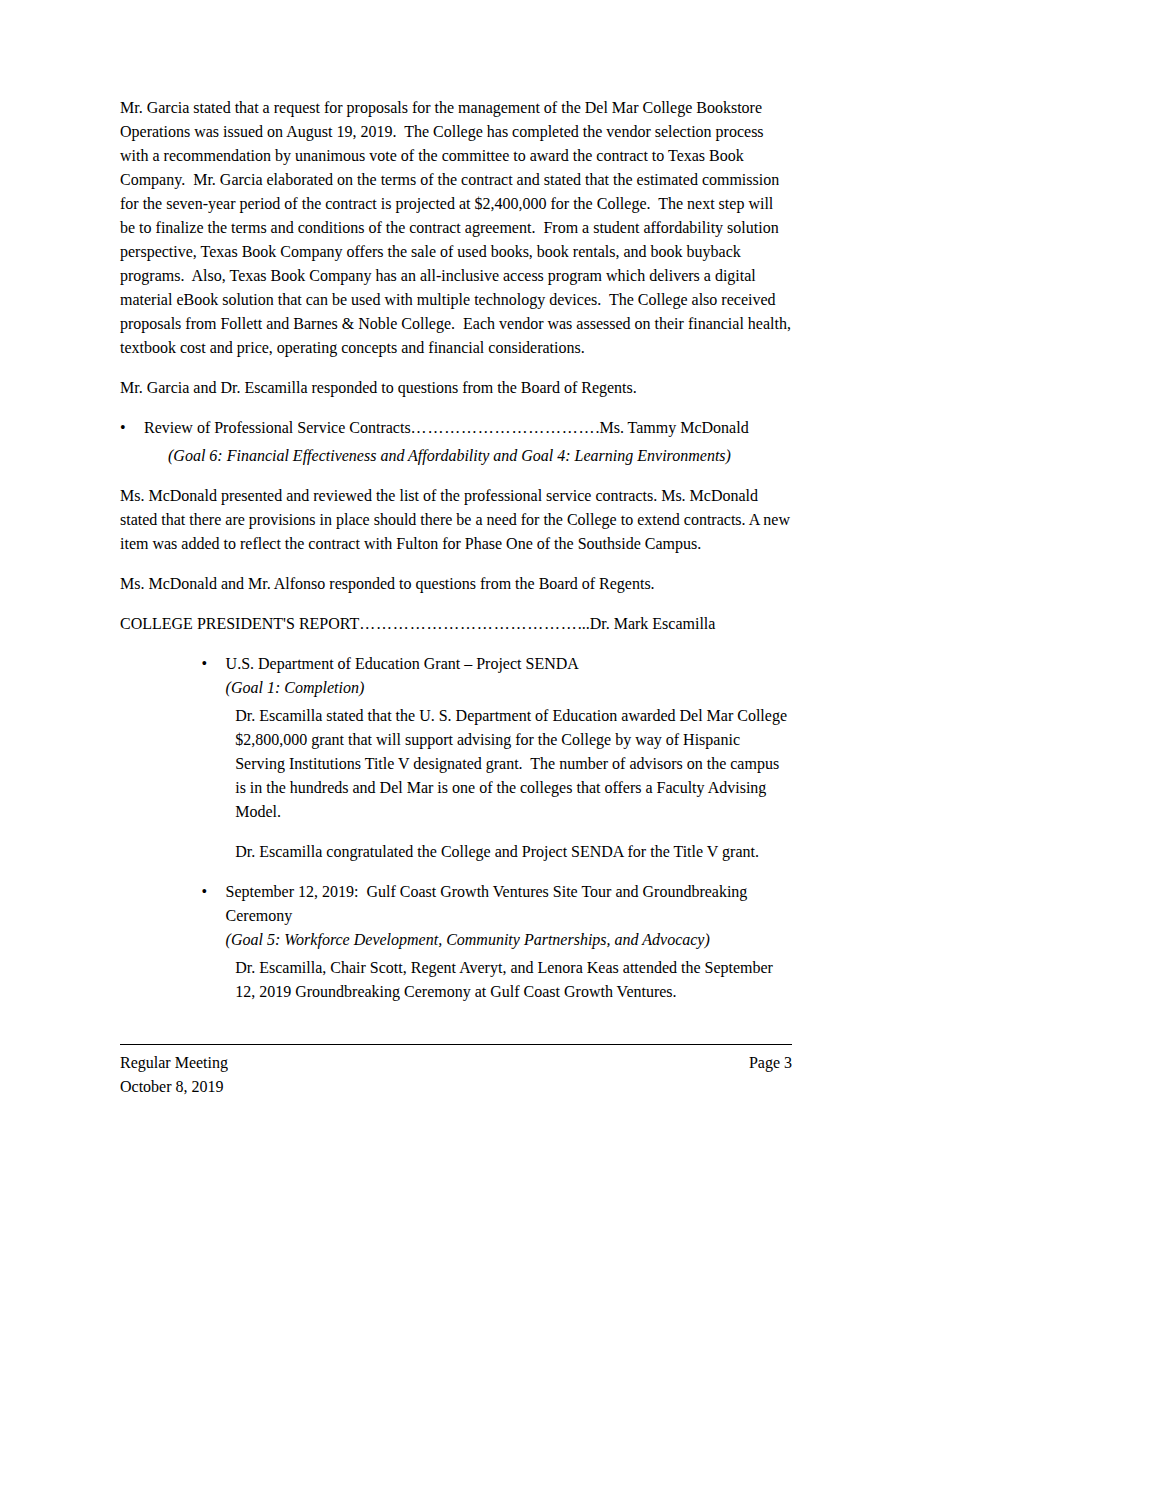Mr. Garcia stated that a request for proposals for the management of the Del Mar College Bookstore Operations was issued on August 19, 2019. The College has completed the vendor selection process with a recommendation by unanimous vote of the committee to award the contract to Texas Book Company. Mr. Garcia elaborated on the terms of the contract and stated that the estimated commission for the seven-year period of the contract is projected at $2,400,000 for the College. The next step will be to finalize the terms and conditions of the contract agreement. From a student affordability solution perspective, Texas Book Company offers the sale of used books, book rentals, and book buyback programs. Also, Texas Book Company has an all-inclusive access program which delivers a digital material eBook solution that can be used with multiple technology devices. The College also received proposals from Follett and Barnes & Noble College. Each vendor was assessed on their financial health, textbook cost and price, operating concepts and financial considerations.
Mr. Garcia and Dr. Escamilla responded to questions from the Board of Regents.
•
Review of Professional Service Contracts…………………………….Ms. Tammy McDonald
(Goal 6: Financial Effectiveness and Affordability and Goal 4: Learning Environments)
Ms. McDonald presented and reviewed the list of the professional service contracts. Ms. McDonald stated that there are provisions in place should there be a need for the College to extend contracts. A new item was added to reflect the contract with Fulton for Phase One of the Southside Campus.
Ms. McDonald and Mr. Alfonso responded to questions from the Board of Regents.
COLLEGE PRESIDENT'S REPORT…………………………………...Dr. Mark Escamilla
•
U.S. Department of Education Grant – Project SENDA
(Goal 1: Completion)
Dr. Escamilla stated that the U. S. Department of Education awarded Del Mar College $2,800,000 grant that will support advising for the College by way of Hispanic Serving Institutions Title V designated grant. The number of advisors on the campus is in the hundreds and Del Mar is one of the colleges that offers a Faculty Advising Model.
Dr. Escamilla congratulated the College and Project SENDA for the Title V grant.
•
September 12, 2019: Gulf Coast Growth Ventures Site Tour and Groundbreaking Ceremony
(Goal 5: Workforce Development, Community Partnerships, and Advocacy)
Dr. Escamilla, Chair Scott, Regent Averyt, and Lenora Keas attended the September 12, 2019 Groundbreaking Ceremony at Gulf Coast Growth Ventures.
Regular Meeting
October 8, 2019
Page 3